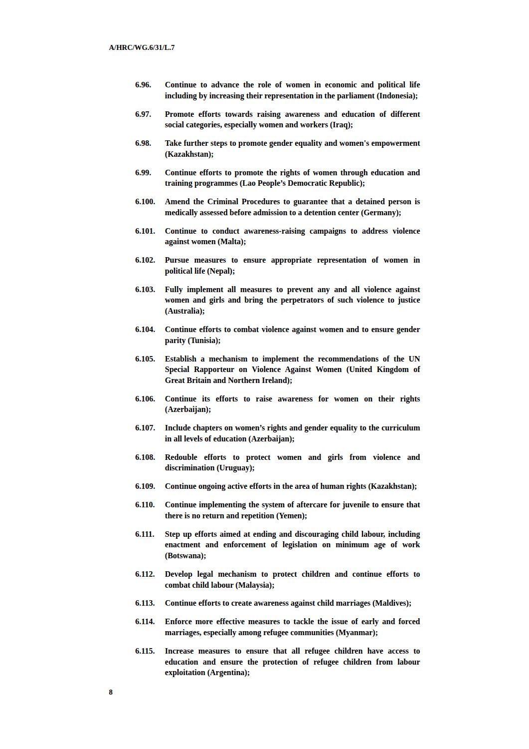A/HRC/WG.6/31/L.7
6.96. Continue to advance the role of women in economic and political life including by increasing their representation in the parliament (Indonesia);
6.97. Promote efforts towards raising awareness and education of different social categories, especially women and workers (Iraq);
6.98. Take further steps to promote gender equality and women's empowerment (Kazakhstan);
6.99. Continue efforts to promote the rights of women through education and training programmes (Lao People’s Democratic Republic);
6.100. Amend the Criminal Procedures to guarantee that a detained person is medically assessed before admission to a detention center (Germany);
6.101. Continue to conduct awareness-raising campaigns to address violence against women (Malta);
6.102. Pursue measures to ensure appropriate representation of women in political life (Nepal);
6.103. Fully implement all measures to prevent any and all violence against women and girls and bring the perpetrators of such violence to justice (Australia);
6.104. Continue efforts to combat violence against women and to ensure gender parity (Tunisia);
6.105. Establish a mechanism to implement the recommendations of the UN Special Rapporteur on Violence Against Women (United Kingdom of Great Britain and Northern Ireland);
6.106. Continue its efforts to raise awareness for women on their rights (Azerbaijan);
6.107. Include chapters on women’s rights and gender equality to the curriculum in all levels of education (Azerbaijan);
6.108. Redouble efforts to protect women and girls from violence and discrimination (Uruguay);
6.109. Continue ongoing active efforts in the area of human rights (Kazakhstan);
6.110. Continue implementing the system of aftercare for juvenile to ensure that there is no return and repetition (Yemen);
6.111. Step up efforts aimed at ending and discouraging child labour, including enactment and enforcement of legislation on minimum age of work (Botswana);
6.112. Develop legal mechanism to protect children and continue efforts to combat child labour (Malaysia);
6.113. Continue efforts to create awareness against child marriages (Maldives);
6.114. Enforce more effective measures to tackle the issue of early and forced marriages, especially among refugee communities (Myanmar);
6.115. Increase measures to ensure that all refugee children have access to education and ensure the protection of refugee children from labour exploitation (Argentina);
8